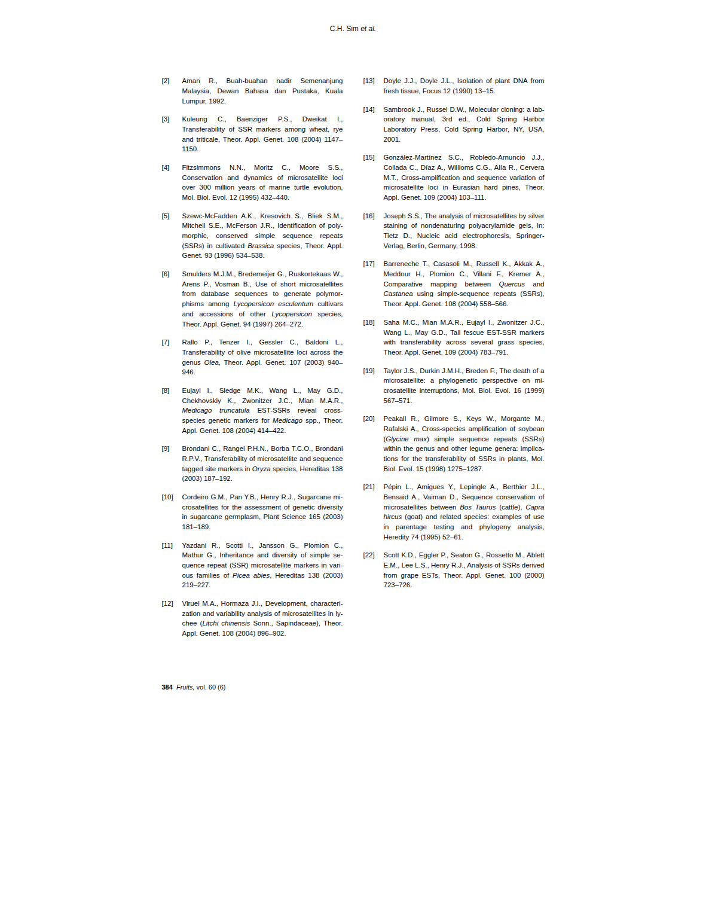C.H. Sim et al.
[2] Aman R., Buah-buahan nadir Semenanjung Malaysia, Dewan Bahasa dan Pustaka, Kuala Lumpur, 1992.
[3] Kuleung C., Baenziger P.S., Dweikat I., Transferability of SSR markers among wheat, rye and triticale, Theor. Appl. Genet. 108 (2004) 1147–1150.
[4] Fitzsimmons N.N., Moritz C., Moore S.S., Conservation and dynamics of microsatellite loci over 300 million years of marine turtle evolution, Mol. Biol. Evol. 12 (1995) 432–440.
[5] Szewc-McFadden A.K., Kresovich S., Bliek S.M., Mitchell S.E., McFerson J.R., Identification of polymorphic, conserved simple sequence repeats (SSRs) in cultivated Brassica species, Theor. Appl. Genet. 93 (1996) 534–538.
[6] Smulders M.J.M., Bredemeijer G., Ruskortekaas W., Arens P., Vosman B., Use of short microsatellites from database sequences to generate polymorphisms among Lycopersicon esculentum cultivars and accessions of other Lycopersicon species, Theor. Appl. Genet. 94 (1997) 264–272.
[7] Rallo P., Tenzer I., Gessler C., Baldoni L., Transferability of olive microsatellite loci across the genus Olea, Theor. Appl. Genet. 107 (2003) 940–946.
[8] Eujayl I., Sledge M.K., Wang L., May G.D., Chekhovskiy K., Zwonitzer J.C., Mian M.A.R., Medicago truncatula EST-SSRs reveal cross-species genetic markers for Medicago spp., Theor. Appl. Genet. 108 (2004) 414–422.
[9] Brondani C., Rangel P.H.N., Borba T.C.O., Brondani R.P.V., Transferability of microsatellite and sequence tagged site markers in Oryza species, Hereditas 138 (2003) 187–192.
[10] Cordeiro G.M., Pan Y.B., Henry R.J., Sugarcane microsatellites for the assessment of genetic diversity in sugarcane germplasm, Plant Science 165 (2003) 181–189.
[11] Yazdani R., Scotti I., Jansson G., Plomion C., Mathur G., Inheritance and diversity of simple sequence repeat (SSR) microsatellite markers in various families of Picea abies, Hereditas 138 (2003) 219–227.
[12] Viruel M.A., Hormaza J.I., Development, characterization and variability analysis of microsatellites in lychee (Litchi chinensis Sonn., Sapindaceae), Theor. Appl. Genet. 108 (2004) 896–902.
[13] Doyle J.J., Doyle J.L., Isolation of plant DNA from fresh tissue, Focus 12 (1990) 13–15.
[14] Sambrook J., Russel D.W., Molecular cloning: a laboratory manual, 3rd ed., Cold Spring Harbor Laboratory Press, Cold Spring Harbor, NY, USA, 2001.
[15] González-Martínez S.C., Robledo-Arnuncio J.J., Collada C., Díaz A., Willioms C.G., Alía R., Cervera M.T., Cross-amplification and sequence variation of microsatellite loci in Eurasian hard pines, Theor. Appl. Genet. 109 (2004) 103–111.
[16] Joseph S.S., The analysis of microsatellites by silver staining of nondenaturing polyacrylamide gels, in: Tietz D., Nucleic acid electrophoresis, Springer-Verlag, Berlin, Germany, 1998.
[17] Barreneche T., Casasoli M., Russell K., Akkak A., Meddour H., Plomion C., Villani F., Kremer A., Comparative mapping between Quercus and Castanea using simple-sequence repeats (SSRs), Theor. Appl. Genet. 108 (2004) 558–566.
[18] Saha M.C., Mian M.A.R., Eujayl I., Zwonitzer J.C., Wang L., May G.D., Tall fescue EST-SSR markers with transferability across several grass species, Theor. Appl. Genet. 109 (2004) 783–791.
[19] Taylor J.S., Durkin J.M.H., Breden F., The death of a microsatellite: a phylogenetic perspective on microsatellite interruptions, Mol. Biol. Evol. 16 (1999) 567–571.
[20] Peakall R., Gilmore S., Keys W., Morgante M., Rafalski A., Cross-species amplification of soybean (Glycine max) simple sequence repeats (SSRs) within the genus and other legume genera: implications for the transferability of SSRs in plants, Mol. Biol. Evol. 15 (1998) 1275–1287.
[21] Pépin L., Amigues Y., Lepingle A., Berthier J.L., Bensaid A., Vaiman D., Sequence conservation of microsatellites between Bos Taurus (cattle), Capra hircus (goat) and related species: examples of use in parentage testing and phylogeny analysis, Heredity 74 (1995) 52–61.
[22] Scott K.D., Eggler P., Seaton G., Rossetto M., Ablett E.M., Lee L.S., Henry R.J., Analysis of SSRs derived from grape ESTs, Theor. Appl. Genet. 100 (2000) 723–726.
384 Fruits, vol. 60 (6)